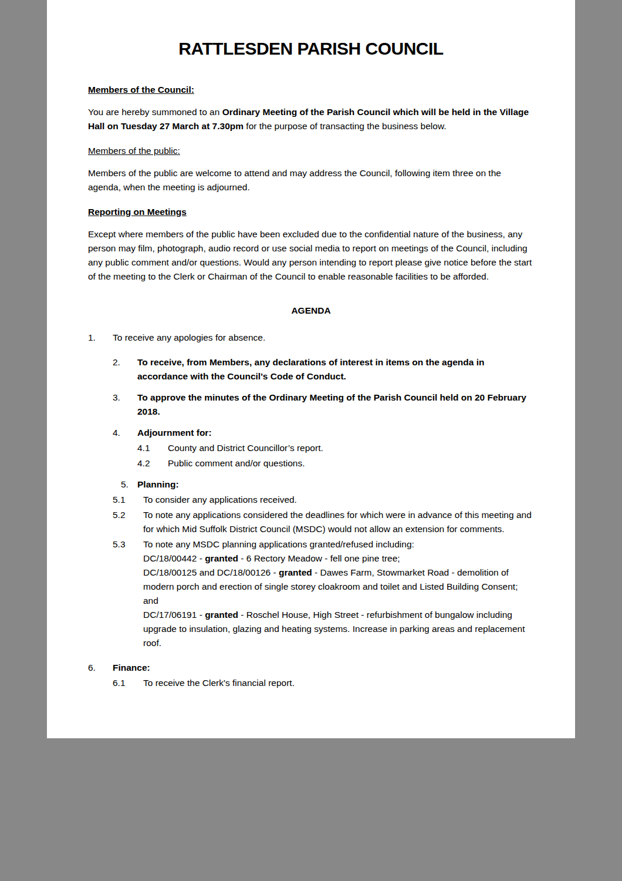RATTLESDEN PARISH COUNCIL
Members of the Council:
You are hereby summoned to an Ordinary Meeting of the Parish Council which will be held in the Village Hall on Tuesday 27 March at 7.30pm for the purpose of transacting the business below.
Members of the public:
Members of the public are welcome to attend and may address the Council, following item three on the agenda, when the meeting is adjourned.
Reporting on Meetings
Except where members of the public have been excluded due to the confidential nature of the business, any person may film, photograph, audio record or use social media to report on meetings of the Council, including any public comment and/or questions. Would any person intending to report please give notice before the start of the meeting to the Clerk or Chairman of the Council to enable reasonable facilities to be afforded.
AGENDA
1.
To receive any apologies for absence.
2.
To receive, from Members, any declarations of interest in items on the agenda in accordance with the Council's Code of Conduct.
3.
To approve the minutes of the Ordinary Meeting of the Parish Council held on 20 February 2018.
4.
Adjournment for:
4.1
County and District Councillor’s report.
4.2
Public comment and/or questions.
5.
Planning:
5.1
To consider any applications received.
5.2
To note any applications considered the deadlines for which were in advance of this meeting and for which Mid Suffolk District Council (MSDC) would not allow an extension for comments.
5.3
To note any MSDC planning applications granted/refused including:
DC/18/00442 - granted - 6 Rectory Meadow - fell one pine tree;
DC/18/00125 and DC/18/00126 - granted - Dawes Farm, Stowmarket Road - demolition of modern porch and erection of single storey cloakroom and toilet and Listed Building Consent; and
DC/17/06191 - granted - Roschel House, High Street - refurbishment of bungalow including upgrade to insulation, glazing and heating systems. Increase in parking areas and replacement roof.
6.
Finance:
6.1
To receive the Clerk's financial report.